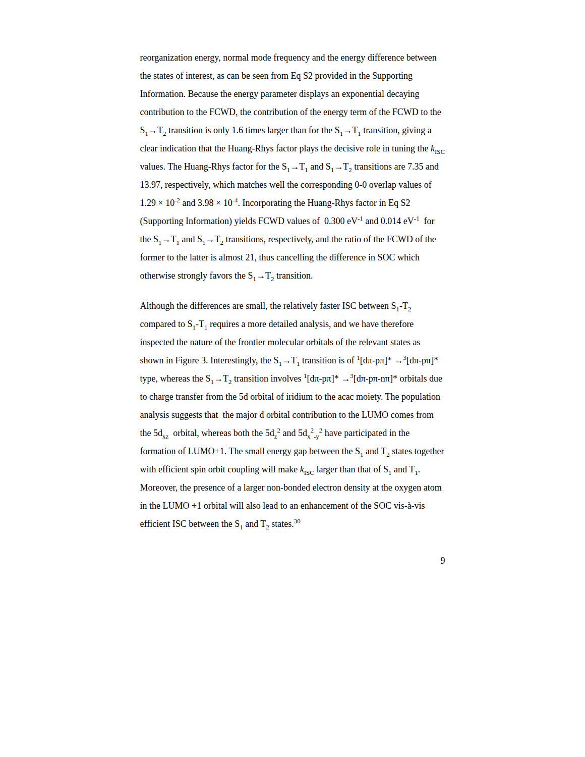reorganization energy, normal mode frequency and the energy difference between the states of interest, as can be seen from Eq S2 provided in the Supporting Information. Because the energy parameter displays an exponential decaying contribution to the FCWD, the contribution of the energy term of the FCWD to the S1→T2 transition is only 1.6 times larger than for the S1→T1 transition, giving a clear indication that the Huang-Rhys factor plays the decisive role in tuning the kISC values. The Huang-Rhys factor for the S1→T1 and S1→T2 transitions are 7.35 and 13.97, respectively, which matches well the corresponding 0-0 overlap values of 1.29 × 10-2 and 3.98 × 10-4. Incorporating the Huang-Rhys factor in Eq S2 (Supporting Information) yields FCWD values of 0.300 eV-1 and 0.014 eV-1 for the S1→T1 and S1→T2 transitions, respectively, and the ratio of the FCWD of the former to the latter is almost 21, thus cancelling the difference in SOC which otherwise strongly favors the S1→T2 transition.
Although the differences are small, the relatively faster ISC between S1-T2 compared to S1-T1 requires a more detailed analysis, and we have therefore inspected the nature of the frontier molecular orbitals of the relevant states as shown in Figure 3. Interestingly, the S1→T1 transition is of 1[dπ-pπ]* →3[dπ-pπ]* type, whereas the S1→T2 transition involves 1[dπ-pπ]* →3[dπ-pπ-nπ]* orbitals due to charge transfer from the 5d orbital of iridium to the acac moiety. The population analysis suggests that the major d orbital contribution to the LUMO comes from the 5dxz orbital, whereas both the 5dz2 and 5dx2-y2 have participated in the formation of LUMO+1. The small energy gap between the S1 and T2 states together with efficient spin orbit coupling will make kISC larger than that of S1 and T1. Moreover, the presence of a larger non-bonded electron density at the oxygen atom in the LUMO +1 orbital will also lead to an enhancement of the SOC vis-à-vis efficient ISC between the S1 and T2 states.30
9